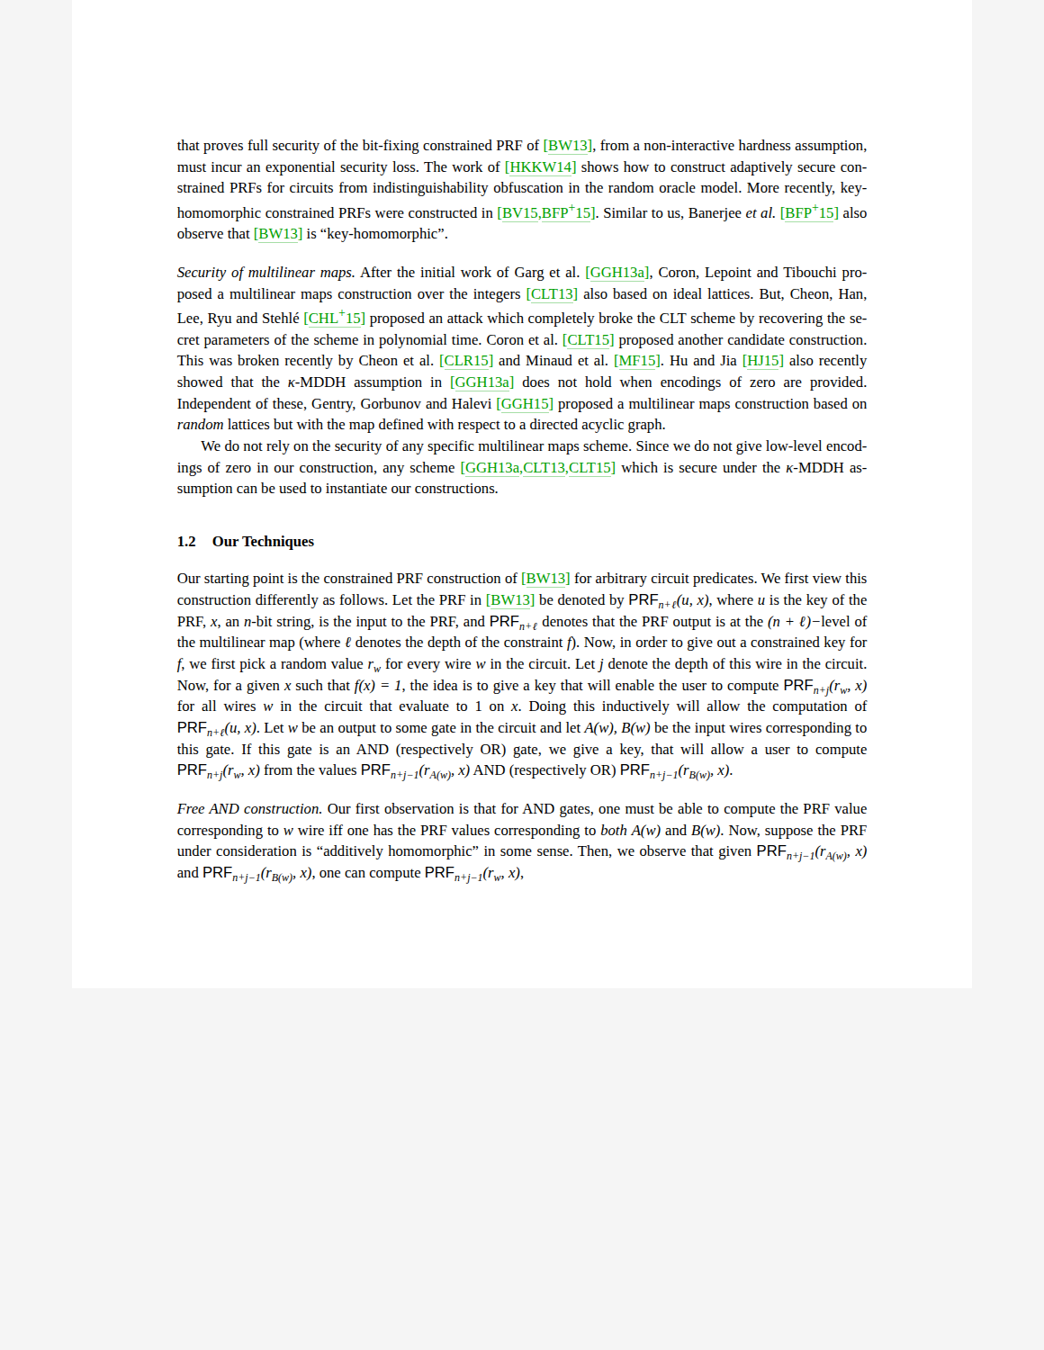that proves full security of the bit-fixing constrained PRF of [BW13], from a non-interactive hardness assumption, must incur an exponential security loss. The work of [HKKW14] shows how to construct adaptively secure constrained PRFs for circuits from indistinguishability obfuscation in the random oracle model. More recently, key-homomorphic constrained PRFs were constructed in [BV15,BFP+15]. Similar to us, Banerjee et al. [BFP+15] also observe that [BW13] is “key-homomorphic”.
Security of multilinear maps. After the initial work of Garg et al. [GGH13a], Coron, Lepoint and Tibouchi proposed a multilinear maps construction over the integers [CLT13] also based on ideal lattices. But, Cheon, Han, Lee, Ryu and Stehlé [CHL+15] proposed an attack which completely broke the CLT scheme by recovering the secret parameters of the scheme in polynomial time. Coron et al. [CLT15] proposed another candidate construction. This was broken recently by Cheon et al. [CLR15] and Minaud et al. [MF15]. Hu and Jia [HJ15] also recently showed that the κ-MDDH assumption in [GGH13a] does not hold when encodings of zero are provided. Independent of these, Gentry, Gorbunov and Halevi [GGH15] proposed a multilinear maps construction based on random lattices but with the map defined with respect to a directed acyclic graph.
We do not rely on the security of any specific multilinear maps scheme. Since we do not give low-level encodings of zero in our construction, any scheme [GGH13a,CLT13,CLT15] which is secure under the κ-MDDH assumption can be used to instantiate our constructions.
1.2 Our Techniques
Our starting point is the constrained PRF construction of [BW13] for arbitrary circuit predicates. We first view this construction differently as follows. Let the PRF in [BW13] be denoted by PRFn+ℓ(u, x), where u is the key of the PRF, x, an n-bit string, is the input to the PRF, and PRFn+ℓ denotes that the PRF output is at the (n + ℓ)−level of the multilinear map (where ℓ denotes the depth of the constraint f). Now, in order to give out a constrained key for f, we first pick a random value rw for every wire w in the circuit. Let j denote the depth of this wire in the circuit. Now, for a given x such that f(x) = 1, the idea is to give a key that will enable the user to compute PRFn+j(rw, x) for all wires w in the circuit that evaluate to 1 on x. Doing this inductively will allow the computation of PRFn+ℓ(u, x). Let w be an output to some gate in the circuit and let A(w), B(w) be the input wires corresponding to this gate. If this gate is an AND (respectively OR) gate, we give a key, that will allow a user to compute PRFn+j(rw, x) from the values PRFn+j−1(rA(w), x) AND (respectively OR) PRFn+j−1(rB(w), x).
Free AND construction. Our first observation is that for AND gates, one must be able to compute the PRF value corresponding to w wire iff one has the PRF values corresponding to both A(w) and B(w). Now, suppose the PRF under consideration is “additively homomorphic” in some sense. Then, we observe that given PRFn+j−1(rA(w), x) and PRFn+j−1(rB(w), x), one can compute PRFn+j−1(rw, x),